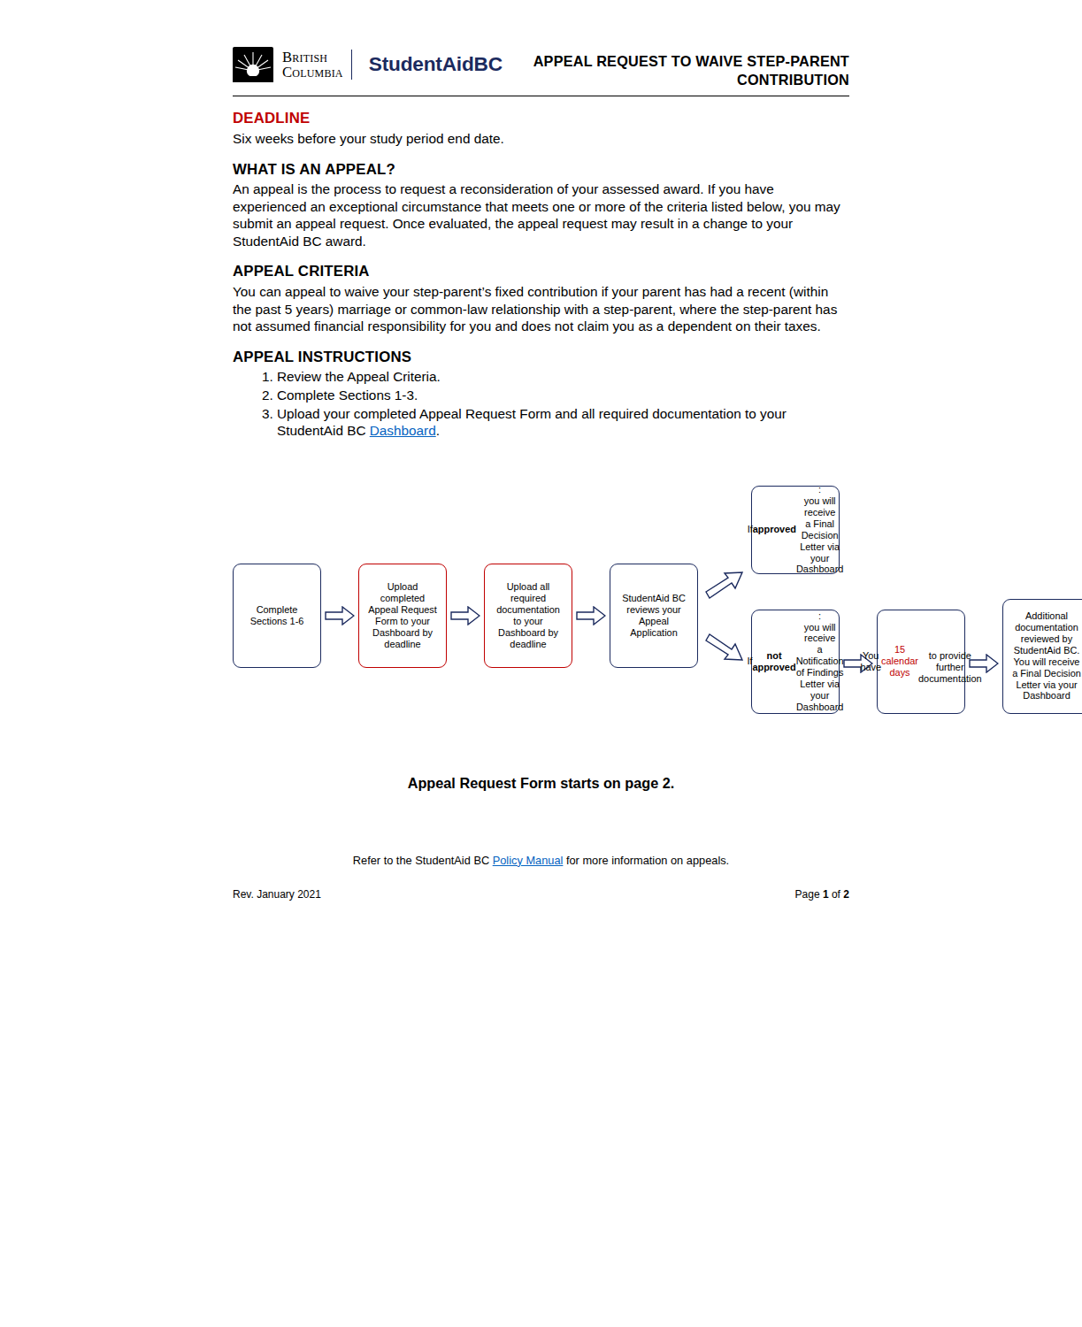British
Columbia
StudentAid BC
Appeal Request to Waive Step-Parent Contribution
DEADLINE
Six weeks before your study period end date.
WHAT IS AN APPEAL?
An appeal is the process to request a reconsideration of your assessed award. If you have experienced an exceptional circumstance that meets one or more of the criteria listed below, you may submit an appeal request. Once evaluated, the appeal request may result in a change to your StudentAid BC award.
APPEAL CRITERIA
You can appeal to waive your step-parent’s fixed contribution if your parent has had a recent (within the past 5 years) marriage or common-law relationship with a step-parent, where the step-parent has not assumed financial responsibility for you and does not claim you as a dependent on their taxes.
APPEAL INSTRUCTIONS
Review the Appeal Criteria.
Complete Sections 1-3.
Upload your completed Appeal Request Form and all required documentation to your StudentAid BC Dashboard.
Complete
Sections 1-6
Upload
completed
Appeal Request
Form to your
Dashboard by
deadline
Upload all
required
documentation
to your
Dashboard by
deadline
StudentAid BC
reviews your
Appeal
Application
If approved:
you will receive
a Final Decision
Letter via your
Dashboard
If
not approved:
you will receive
a Notification
of Findings
Letter via your
Dashboard
You have
15 calendar
days
to provide
further
documentation
Additional
documentation
reviewed by
StudentAid BC.
You will receive
a Final Decision
Letter via your
Dashboard
Appeal Request Form starts on page 2.
Refer to the StudentAid BC Policy Manual for more information on appeals.
Rev. January 2021
Page 1 of 2